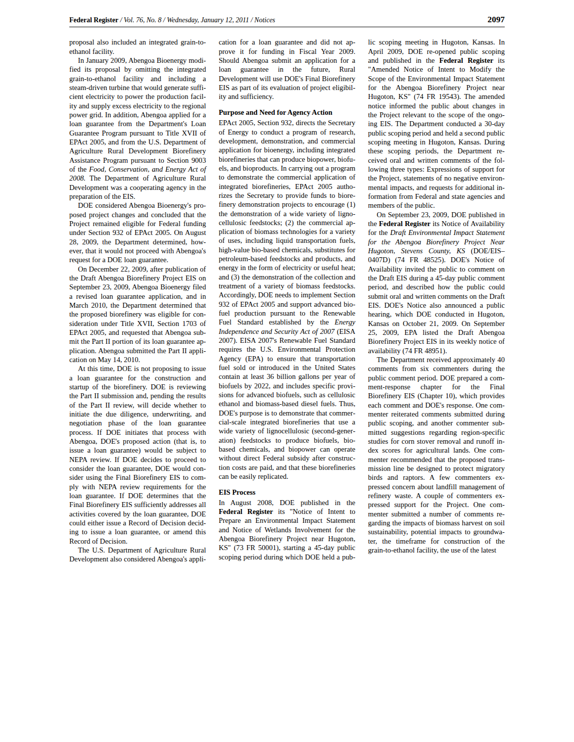Federal Register / Vol. 76, No. 8 / Wednesday, January 12, 2011 / Notices
2097
proposal also included an integrated grain-to-ethanol facility.
In January 2009, Abengoa Bioenergy modified its proposal by omitting the integrated grain-to-ethanol facility and including a steam-driven turbine that would generate sufficient electricity to power the production facility and supply excess electricity to the regional power grid. In addition, Abengoa applied for a loan guarantee from the Department's Loan Guarantee Program pursuant to Title XVII of EPAct 2005, and from the U.S. Department of Agriculture Rural Development Biorefinery Assistance Program pursuant to Section 9003 of the Food, Conservation, and Energy Act of 2008. The Department of Agriculture Rural Development was a cooperating agency in the preparation of the EIS.
DOE considered Abengoa Bioenergy's proposed project changes and concluded that the Project remained eligible for Federal funding under Section 932 of EPAct 2005. On August 28, 2009, the Department determined, however, that it would not proceed with Abengoa's request for a DOE loan guarantee.
On December 22, 2009, after publication of the Draft Abengoa Biorefinery Project EIS on September 23, 2009, Abengoa Bioenergy filed a revised loan guarantee application, and in March 2010, the Department determined that the proposed biorefinery was eligible for consideration under Title XVII, Section 1703 of EPAct 2005, and requested that Abengoa submit the Part II portion of its loan guarantee application. Abengoa submitted the Part II application on May 14, 2010.
At this time, DOE is not proposing to issue a loan guarantee for the construction and startup of the biorefinery. DOE is reviewing the Part II submission and, pending the results of the Part II review, will decide whether to initiate the due diligence, underwriting, and negotiation phase of the loan guarantee process. If DOE initiates that process with Abengoa, DOE's proposed action (that is, to issue a loan guarantee) would be subject to NEPA review. If DOE decides to proceed to consider the loan guarantee, DOE would consider using the Final Biorefinery EIS to comply with NEPA review requirements for the loan guarantee. If DOE determines that the Final Biorefinery EIS sufficiently addresses all activities covered by the loan guarantee, DOE could either issue a Record of Decision deciding to issue a loan guarantee, or amend this Record of Decision.
The U.S. Department of Agriculture Rural Development also considered Abengoa's application for a loan guarantee and did not approve it for funding in Fiscal Year 2009. Should Abengoa submit an application for a loan guarantee in the future, Rural Development will use DOE's Final Biorefinery EIS as part of its evaluation of project eligibility and sufficiency.
Purpose and Need for Agency Action
EPAct 2005, Section 932, directs the Secretary of Energy to conduct a program of research, development, demonstration, and commercial application for bioenergy, including integrated biorefineries that can produce biopower, biofuels, and bioproducts. In carrying out a program to demonstrate the commercial application of integrated biorefineries, EPAct 2005 authorizes the Secretary to provide funds to biorefinery demonstration projects to encourage (1) the demonstration of a wide variety of lignocellulosic feedstocks; (2) the commercial application of biomass technologies for a variety of uses, including liquid transportation fuels, high-value bio-based chemicals, substitutes for petroleum-based feedstocks and products, and energy in the form of electricity or useful heat; and (3) the demonstration of the collection and treatment of a variety of biomass feedstocks. Accordingly, DOE needs to implement Section 932 of EPAct 2005 and support advanced biofuel production pursuant to the Renewable Fuel Standard established by the Energy Independence and Security Act of 2007 (EISA 2007). EISA 2007's Renewable Fuel Standard requires the U.S. Environmental Protection Agency (EPA) to ensure that transportation fuel sold or introduced in the United States contain at least 36 billion gallons per year of biofuels by 2022, and includes specific provisions for advanced biofuels, such as cellulosic ethanol and biomass-based diesel fuels. Thus, DOE's purpose is to demonstrate that commercial-scale integrated biorefineries that use a wide variety of lignocellulosic (second-generation) feedstocks to produce biofuels, bio-based chemicals, and biopower can operate without direct Federal subsidy after construction costs are paid, and that these biorefineries can be easily replicated.
EIS Process
In August 2008, DOE published in the Federal Register its "Notice of Intent to Prepare an Environmental Impact Statement and Notice of Wetlands Involvement for the Abengoa Biorefinery Project near Hugoton, KS" (73 FR 50001), starting a 45-day public scoping period during which DOE held a public scoping meeting in Hugoton, Kansas. In April 2009, DOE re-opened public scoping and published in the Federal Register its "Amended Notice of Intent to Modify the Scope of the Environmental Impact Statement for the Abengoa Biorefinery Project near Hugoton, KS" (74 FR 19543). The amended notice informed the public about changes in the Project relevant to the scope of the ongoing EIS. The Department conducted a 30-day public scoping period and held a second public scoping meeting in Hugoton, Kansas. During these scoping periods, the Department received oral and written comments of the following three types: Expressions of support for the Project, statements of no negative environmental impacts, and requests for additional information from Federal and state agencies and members of the public.
On September 23, 2009, DOE published in the Federal Register its Notice of Availability for the Draft Environmental Impact Statement for the Abengoa Biorefinery Project Near Hugoton, Stevens County, KS (DOE/EIS–0407D) (74 FR 48525). DOE's Notice of Availability invited the public to comment on the Draft EIS during a 45-day public comment period, and described how the public could submit oral and written comments on the Draft EIS. DOE's Notice also announced a public hearing, which DOE conducted in Hugoton, Kansas on October 21, 2009. On September 25, 2009, EPA listed the Draft Abengoa Biorefinery Project EIS in its weekly notice of availability (74 FR 48951).
The Department received approximately 40 comments from six commenters during the public comment period. DOE prepared a comment-response chapter for the Final Biorefinery EIS (Chapter 10), which provides each comment and DOE's response. One commenter reiterated comments submitted during public scoping, and another commenter submitted suggestions regarding region-specific studies for corn stover removal and runoff index scores for agricultural lands. One commenter recommended that the proposed transmission line be designed to protect migratory birds and raptors. A few commenters expressed concern about landfill management of refinery waste. A couple of commenters expressed support for the Project. One commenter submitted a number of comments regarding the impacts of biomass harvest on soil sustainability, potential impacts to groundwater, the timeframe for construction of the grain-to-ethanol facility, the use of the latest